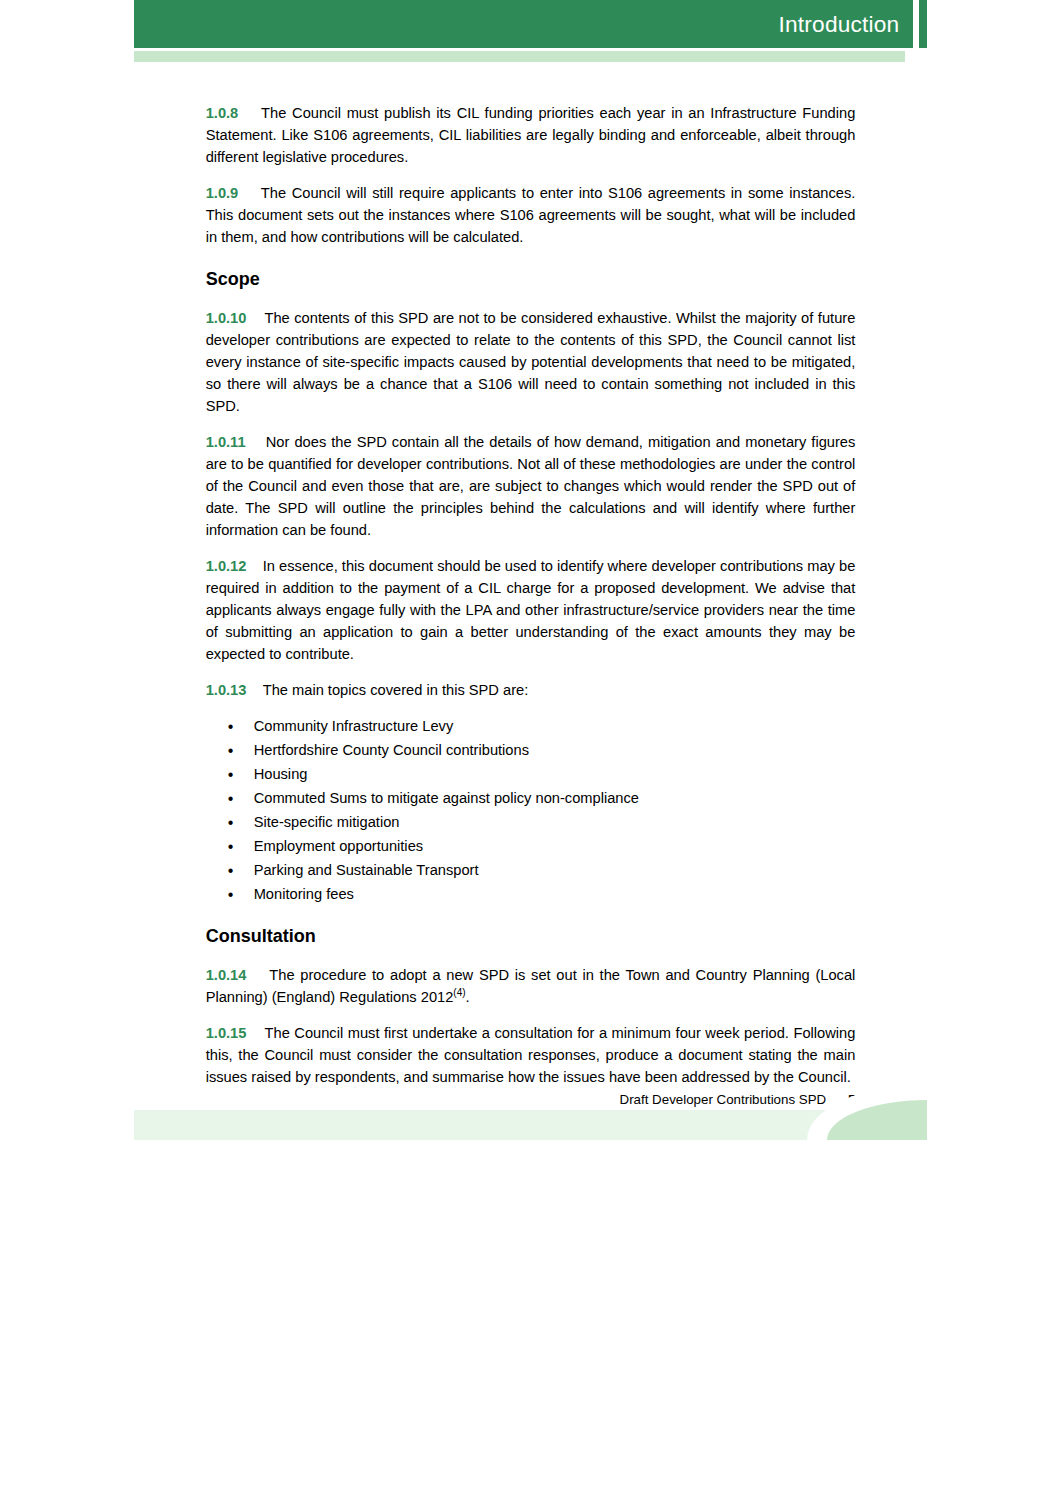Introduction
1.0.8 The Council must publish its CIL funding priorities each year in an Infrastructure Funding Statement. Like S106 agreements, CIL liabilities are legally binding and enforceable, albeit through different legislative procedures.
1.0.9 The Council will still require applicants to enter into S106 agreements in some instances. This document sets out the instances where S106 agreements will be sought, what will be included in them, and how contributions will be calculated.
Scope
1.0.10 The contents of this SPD are not to be considered exhaustive. Whilst the majority of future developer contributions are expected to relate to the contents of this SPD, the Council cannot list every instance of site-specific impacts caused by potential developments that need to be mitigated, so there will always be a chance that a S106 will need to contain something not included in this SPD.
1.0.11 Nor does the SPD contain all the details of how demand, mitigation and monetary figures are to be quantified for developer contributions. Not all of these methodologies are under the control of the Council and even those that are, are subject to changes which would render the SPD out of date. The SPD will outline the principles behind the calculations and will identify where further information can be found.
1.0.12 In essence, this document should be used to identify where developer contributions may be required in addition to the payment of a CIL charge for a proposed development. We advise that applicants always engage fully with the LPA and other infrastructure/service providers near the time of submitting an application to gain a better understanding of the exact amounts they may be expected to contribute.
1.0.13 The main topics covered in this SPD are:
Community Infrastructure Levy
Hertfordshire County Council contributions
Housing
Commuted Sums to mitigate against policy non-compliance
Site-specific mitigation
Employment opportunities
Parking and Sustainable Transport
Monitoring fees
Consultation
1.0.14 The procedure to adopt a new SPD is set out in the Town and Country Planning (Local Planning) (England) Regulations 2012(4).
1.0.15 The Council must first undertake a consultation for a minimum four week period. Following this, the Council must consider the consultation responses, produce a document stating the main issues raised by respondents, and summarise how the issues have been addressed by the Council.
4 The Town and Country Planning (Local Planning) (England) Regulations 2012
Draft Developer Contributions SPD 5